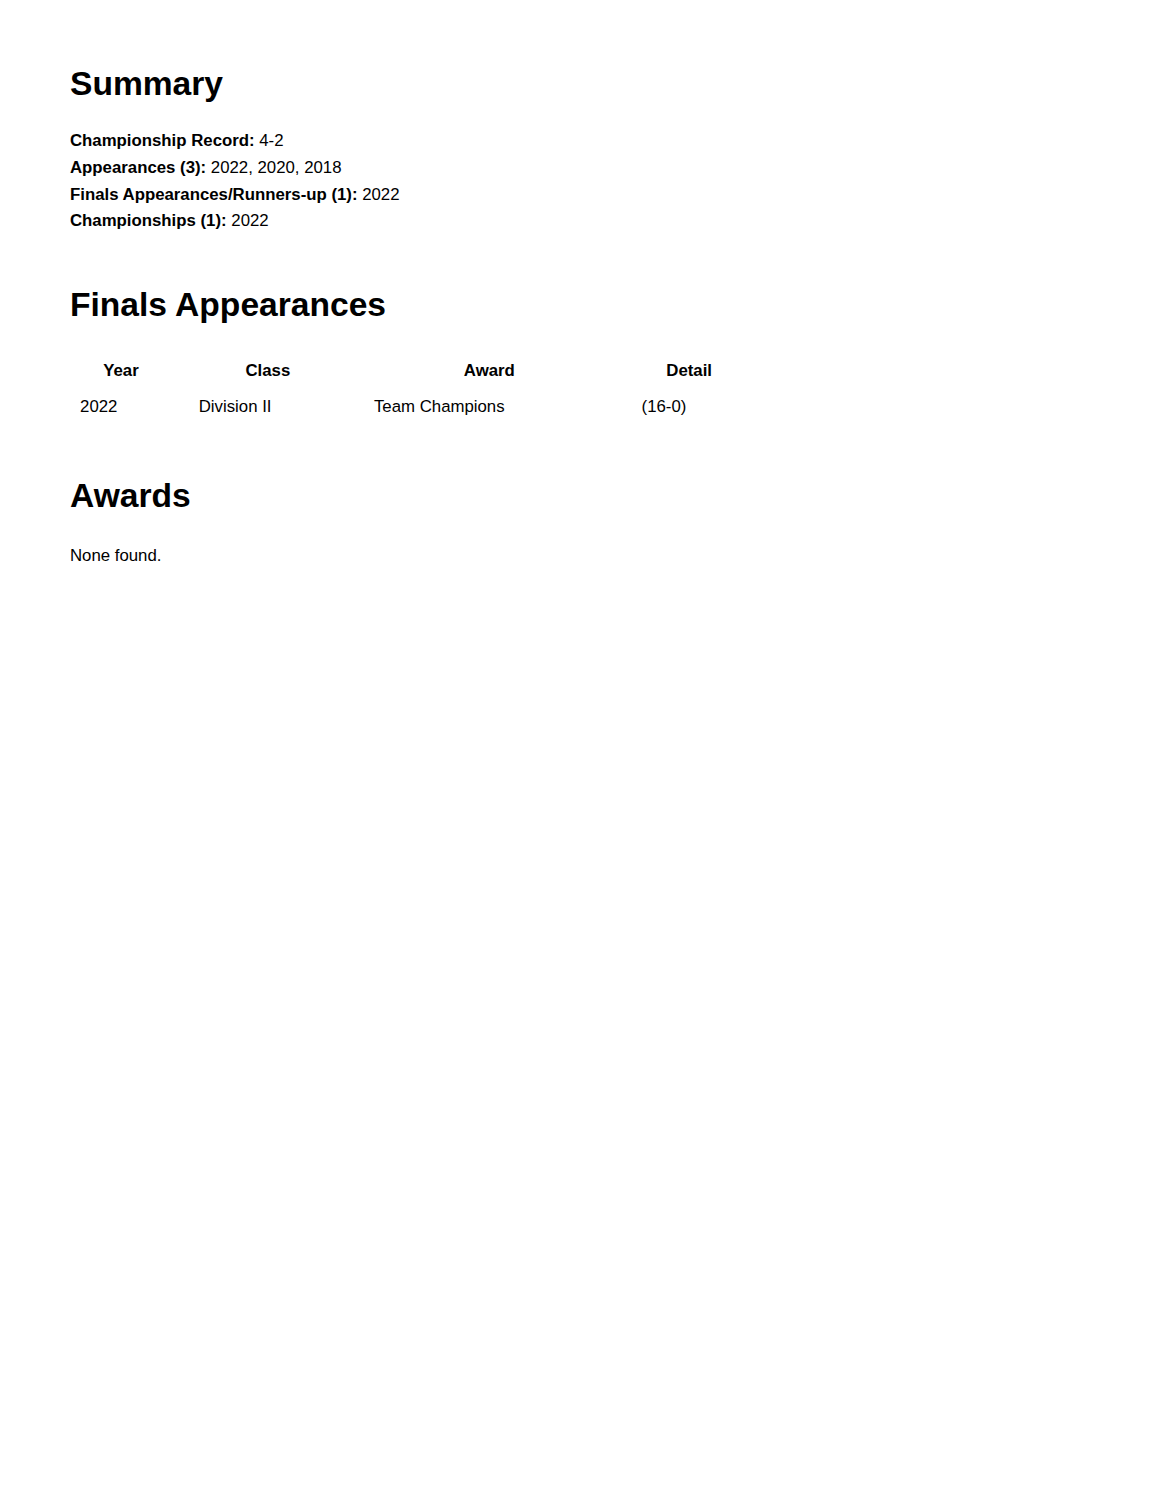Summary
Championship Record: 4-2
Appearances (3): 2022, 2020, 2018
Finals Appearances/Runners-up (1): 2022
Championships (1): 2022
Finals Appearances
| Year | Class | Award | Detail |
| --- | --- | --- | --- |
| 2022 | Division II | Team Champions | (16-0) |
Awards
None found.